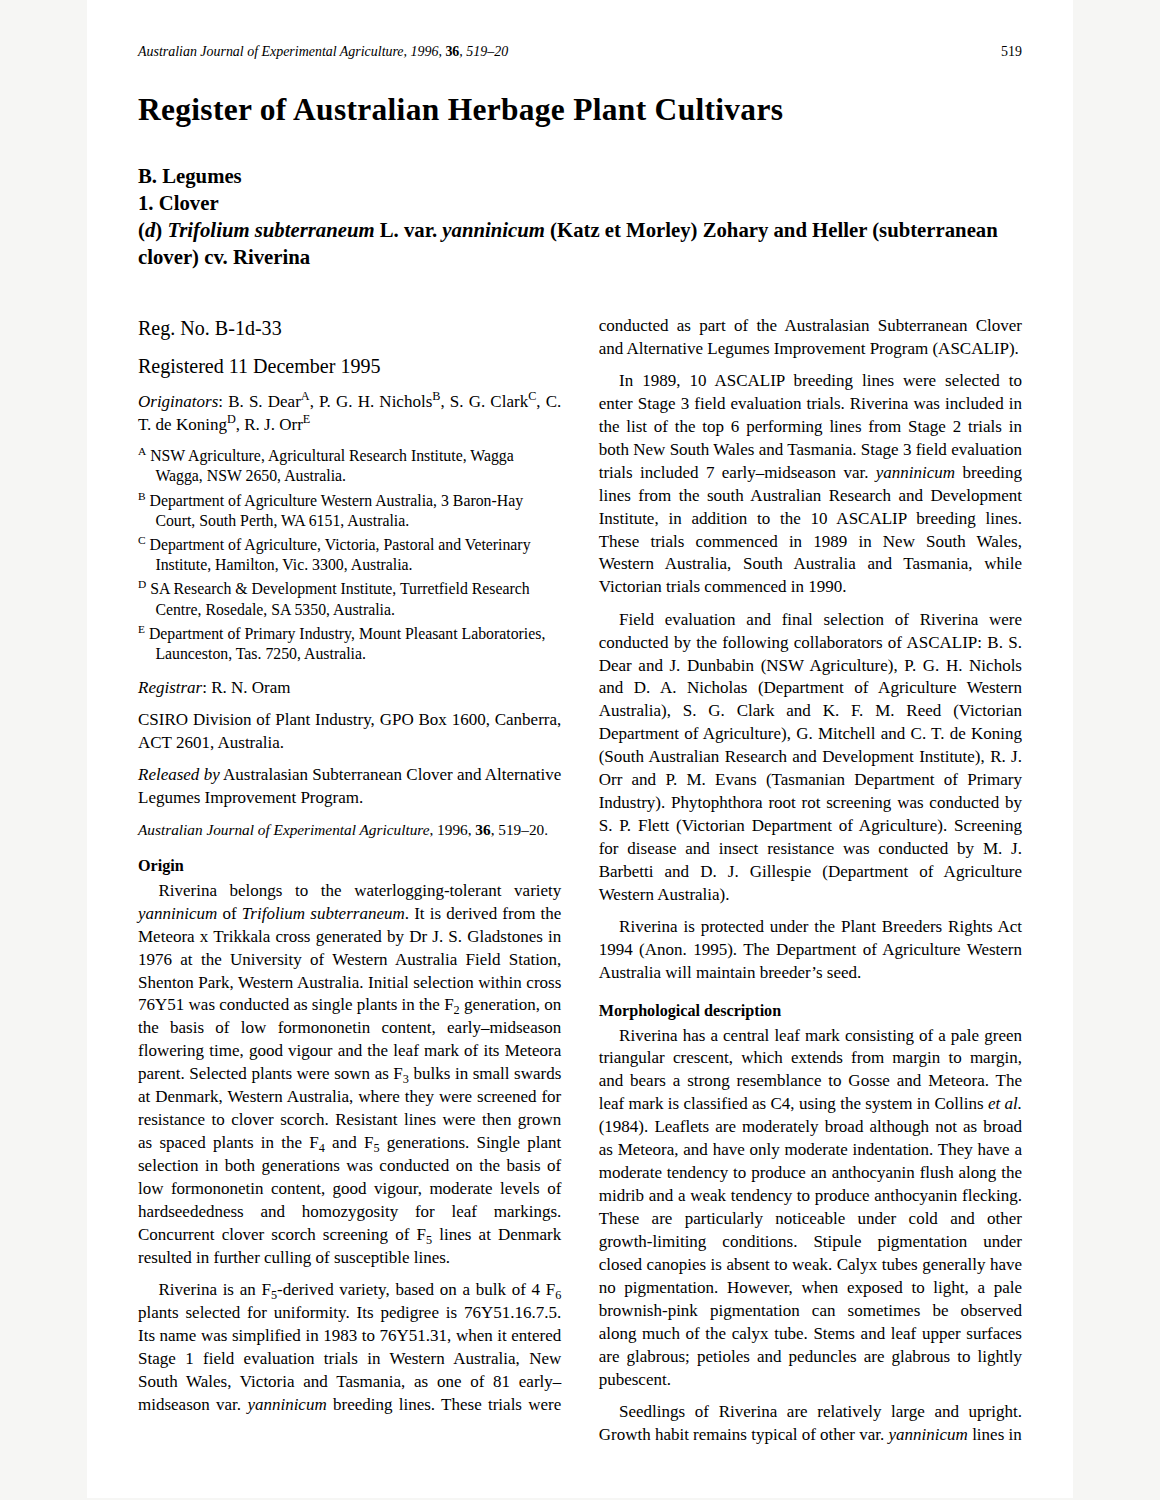Australian Journal of Experimental Agriculture, 1996, 36, 519–20 519
Register of Australian Herbage Plant Cultivars
B. Legumes 1. Clover (d) Trifolium subterraneum L. var. yanninicum (Katz et Morley) Zohary and Heller (subterranean clover) cv. Riverina
Reg. No. B-1d-33
Registered 11 December 1995
Originators: B. S. DearA, P. G. H. NicholsB, S. G. ClarkC, C. T. de KoningD, R. J. OrrE
A NSW Agriculture, Agricultural Research Institute, Wagga Wagga, NSW 2650, Australia.
B Department of Agriculture Western Australia, 3 Baron-Hay Court, South Perth, WA 6151, Australia.
C Department of Agriculture, Victoria, Pastoral and Veterinary Institute, Hamilton, Vic. 3300, Australia.
D SA Research & Development Institute, Turretfield Research Centre, Rosedale, SA 5350, Australia.
E Department of Primary Industry, Mount Pleasant Laboratories, Launceston, Tas. 7250, Australia.
Registrar: R. N. Oram
CSIRO Division of Plant Industry, GPO Box 1600, Canberra, ACT 2601, Australia.
Released by Australasian Subterranean Clover and Alternative Legumes Improvement Program.
Australian Journal of Experimental Agriculture, 1996, 36, 519–20.
Origin
Riverina belongs to the waterlogging-tolerant variety yanninicum of Trifolium subterraneum. It is derived from the Meteora x Trikkala cross generated by Dr J. S. Gladstones in 1976 at the University of Western Australia Field Station, Shenton Park, Western Australia. Initial selection within cross 76Y51 was conducted as single plants in the F2 generation, on the basis of low formononetin content, early–midseason flowering time, good vigour and the leaf mark of its Meteora parent. Selected plants were sown as F3 bulks in small swards at Denmark, Western Australia, where they were screened for resistance to clover scorch. Resistant lines were then grown as spaced plants in the F4 and F5 generations. Single plant selection in both generations was conducted on the basis of low formononetin content, good vigour, moderate levels of hardseededness and homozygosity for leaf markings. Concurrent clover scorch screening of F5 lines at Denmark resulted in further culling of susceptible lines.
Riverina is an F5-derived variety, based on a bulk of 4 F6 plants selected for uniformity. Its pedigree is 76Y51.16.7.5. Its name was simplified in 1983 to 76Y51.31, when it entered Stage 1 field evaluation trials in Western Australia, New South Wales, Victoria and Tasmania, as one of 81 early–midseason var. yanninicum breeding lines. These trials were conducted as part of the Australasian Subterranean Clover and Alternative Legumes Improvement Program (ASCALIP).
In 1989, 10 ASCALIP breeding lines were selected to enter Stage 3 field evaluation trials. Riverina was included in the list of the top 6 performing lines from Stage 2 trials in both New South Wales and Tasmania. Stage 3 field evaluation trials included 7 early–midseason var. yanninicum breeding lines from the south Australian Research and Development Institute, in addition to the 10 ASCALIP breeding lines. These trials commenced in 1989 in New South Wales, Western Australia, South Australia and Tasmania, while Victorian trials commenced in 1990.
Field evaluation and final selection of Riverina were conducted by the following collaborators of ASCALIP: B. S. Dear and J. Dunbabin (NSW Agriculture), P. G. H. Nichols and D. A. Nicholas (Department of Agriculture Western Australia), S. G. Clark and K. F. M. Reed (Victorian Department of Agriculture), G. Mitchell and C. T. de Koning (South Australian Research and Development Institute), R. J. Orr and P. M. Evans (Tasmanian Department of Primary Industry). Phytophthora root rot screening was conducted by S. P. Flett (Victorian Department of Agriculture). Screening for disease and insect resistance was conducted by M. J. Barbetti and D. J. Gillespie (Department of Agriculture Western Australia).
Riverina is protected under the Plant Breeders Rights Act 1994 (Anon. 1995). The Department of Agriculture Western Australia will maintain breeder’s seed.
Morphological description
Riverina has a central leaf mark consisting of a pale green triangular crescent, which extends from margin to margin, and bears a strong resemblance to Gosse and Meteora. The leaf mark is classified as C4, using the system in Collins et al. (1984). Leaflets are moderately broad although not as broad as Meteora, and have only moderate indentation. They have a moderate tendency to produce an anthocyanin flush along the midrib and a weak tendency to produce anthocyanin flecking. These are particularly noticeable under cold and other growth-limiting conditions. Stipule pigmentation under closed canopies is absent to weak. Calyx tubes generally have no pigmentation. However, when exposed to light, a pale brownish-pink pigmentation can sometimes be observed along much of the calyx tube. Stems and leaf upper surfaces are glabrous; petioles and peduncles are glabrous to lightly pubescent.
Seedlings of Riverina are relatively large and upright. Growth habit remains typical of other var. yanninicum lines in